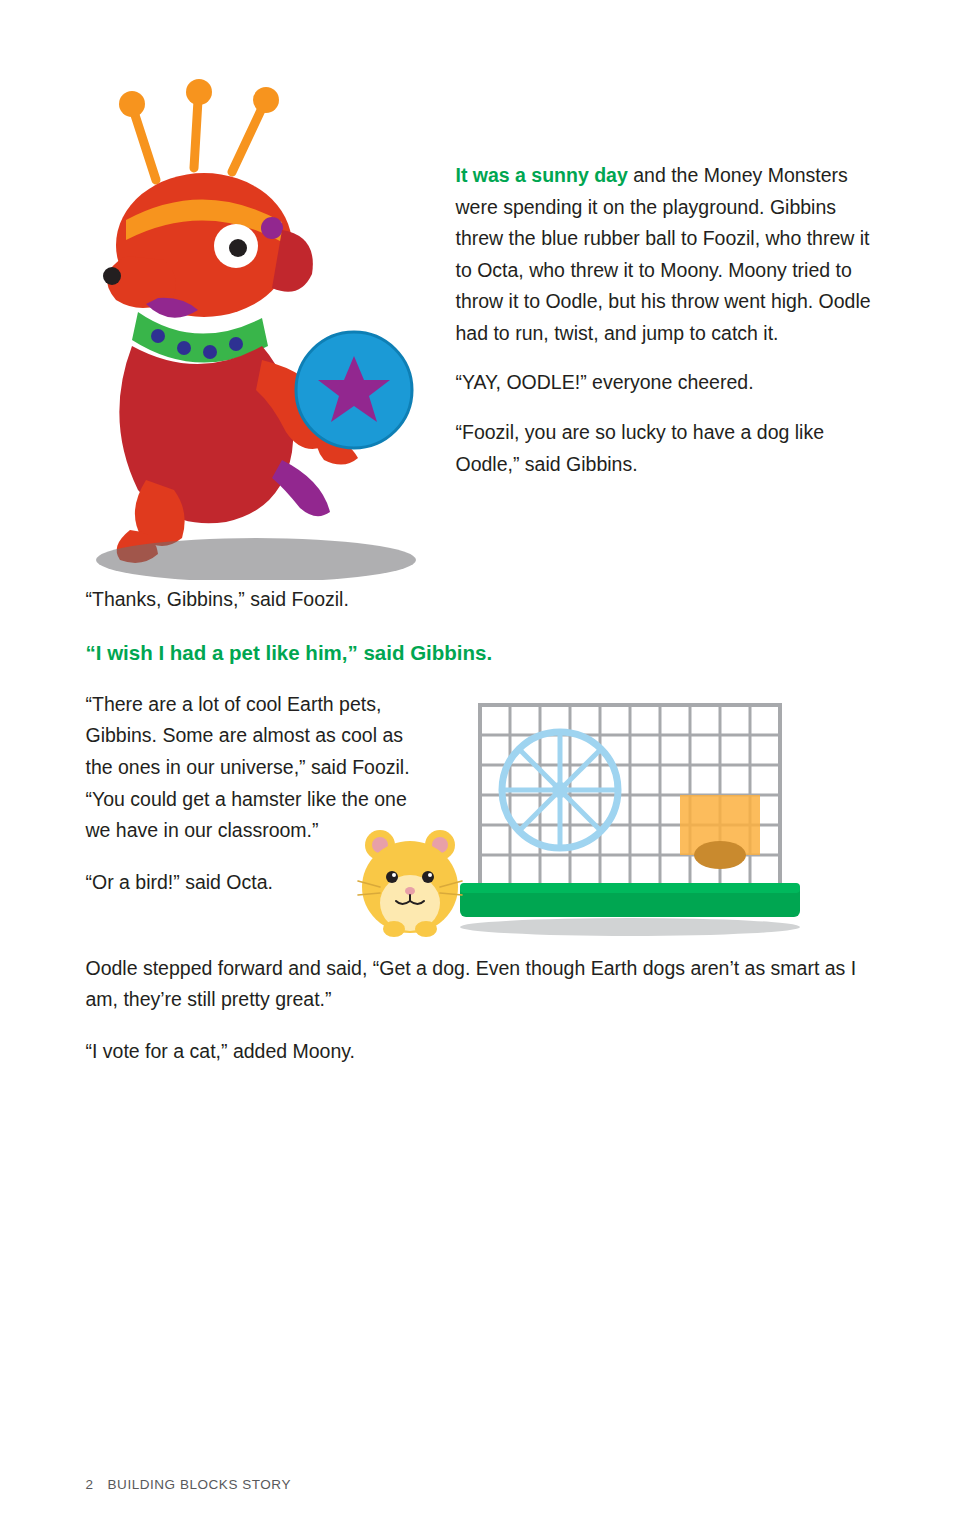Oodle the monster dog catching a blue ball
It was a sunny day and the Money Monsters were spending it on the playground. Gibbins threw the blue rubber ball to Foozil, who threw it to Octa, who threw it to Moony. Moony tried to throw it to Oodle, but his throw went high. Oodle had to run, twist, and jump to catch it.
“YAY, OODLE!” everyone cheered.
“Foozil, you are so lucky to have a dog like Oodle,” said Gibbins.
“Thanks, Gibbins,” said Foozil.
“I wish I had a pet like him,” said Gibbins.
“There are a lot of cool Earth pets, Gibbins. Some are almost as cool as the ones in our universe,” said Foozil. “You could get a hamster like the one we have in our classroom.”
“Or a bird!” said Octa.
Hamster cage with exercise wheel
Yellow hamster
Oodle stepped forward and said, “Get a dog. Even though Earth dogs aren’t as smart as I am, they’re still pretty great.”
“I vote for a cat,” added Moony.
2 BUILDING BLOCKS STORY